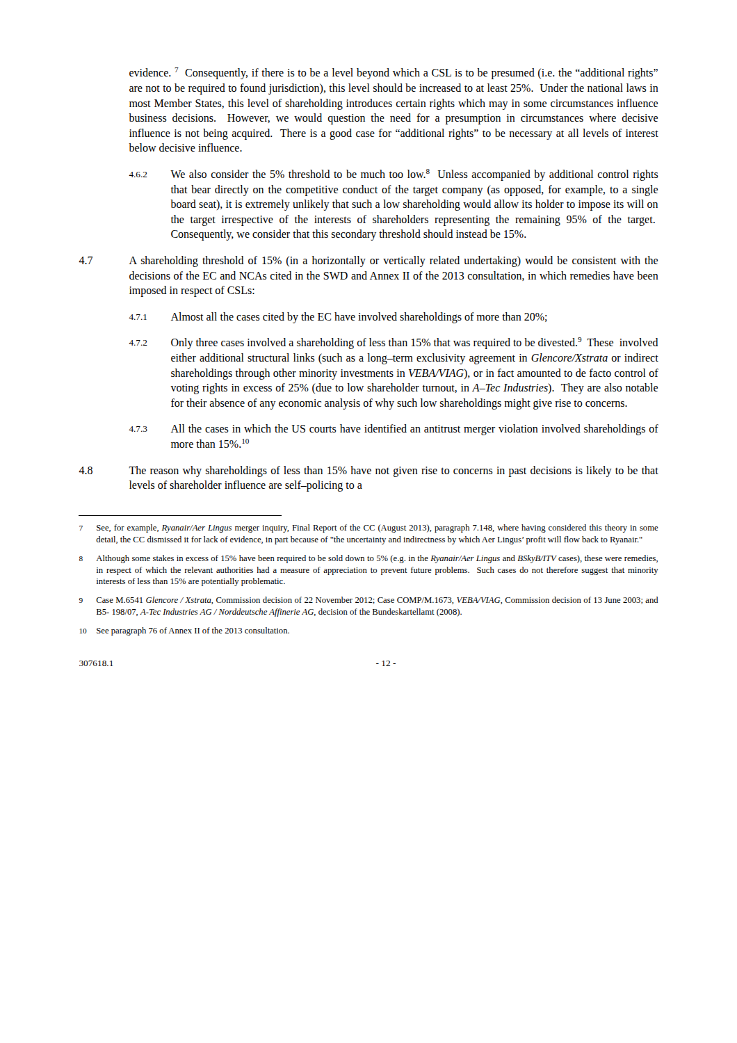evidence. 7 Consequently, if there is to be a level beyond which a CSL is to be presumed (i.e. the “additional rights” are not to be required to found jurisdiction), this level should be increased to at least 25%. Under the national laws in most Member States, this level of shareholding introduces certain rights which may in some circumstances influence business decisions. However, we would question the need for a presumption in circumstances where decisive influence is not being acquired. There is a good case for “additional rights” to be necessary at all levels of interest below decisive influence.
4.6.2
We also consider the 5% threshold to be much too low.8 Unless accompanied by additional control rights that bear directly on the competitive conduct of the target company (as opposed, for example, to a single board seat), it is extremely unlikely that such a low shareholding would allow its holder to impose its will on the target irrespective of the interests of shareholders representing the remaining 95% of the target. Consequently, we consider that this secondary threshold should instead be 15%.
4.7
A shareholding threshold of 15% (in a horizontally or vertically related undertaking) would be consistent with the decisions of the EC and NCAs cited in the SWD and Annex II of the 2013 consultation, in which remedies have been imposed in respect of CSLs:
4.7.1
Almost all the cases cited by the EC have involved shareholdings of more than 20%;
4.7.2
Only three cases involved a shareholding of less than 15% that was required to be divested.9 These involved either additional structural links (such as a long–term exclusivity agreement in Glencore/Xstrata or indirect shareholdings through other minority investments in VEBA/VIAG), or in fact amounted to de facto control of voting rights in excess of 25% (due to low shareholder turnout, in A–Tec Industries). They are also notable for their absence of any economic analysis of why such low shareholdings might give rise to concerns.
4.7.3
All the cases in which the US courts have identified an antitrust merger violation involved shareholdings of more than 15%.10
4.8
The reason why shareholdings of less than 15% have not given rise to concerns in past decisions is likely to be that levels of shareholder influence are self–policing to a
7
See, for example, Ryanair/Aer Lingus merger inquiry, Final Report of the CC (August 2013), paragraph 7.148, where having considered this theory in some detail, the CC dismissed it for lack of evidence, in part because of "the uncertainty and indirectness by which Aer Lingus’ profit will flow back to Ryanair."
8
Although some stakes in excess of 15% have been required to be sold down to 5% (e.g. in the Ryanair/Aer Lingus and BSkyB/ITV cases), these were remedies, in respect of which the relevant authorities had a measure of appreciation to prevent future problems. Such cases do not therefore suggest that minority interests of less than 15% are potentially problematic.
9
Case M.6541 Glencore / Xstrata, Commission decision of 22 November 2012; Case COMP/M.1673, VEBA/VIAG, Commission decision of 13 June 2003; and B5- 198/07, A-Tec Industries AG / Norddeutsche Affinerie AG, decision of the Bundeskartellamt (2008).
10
See paragraph 76 of Annex II of the 2013 consultation.
307618.1
- 12 -